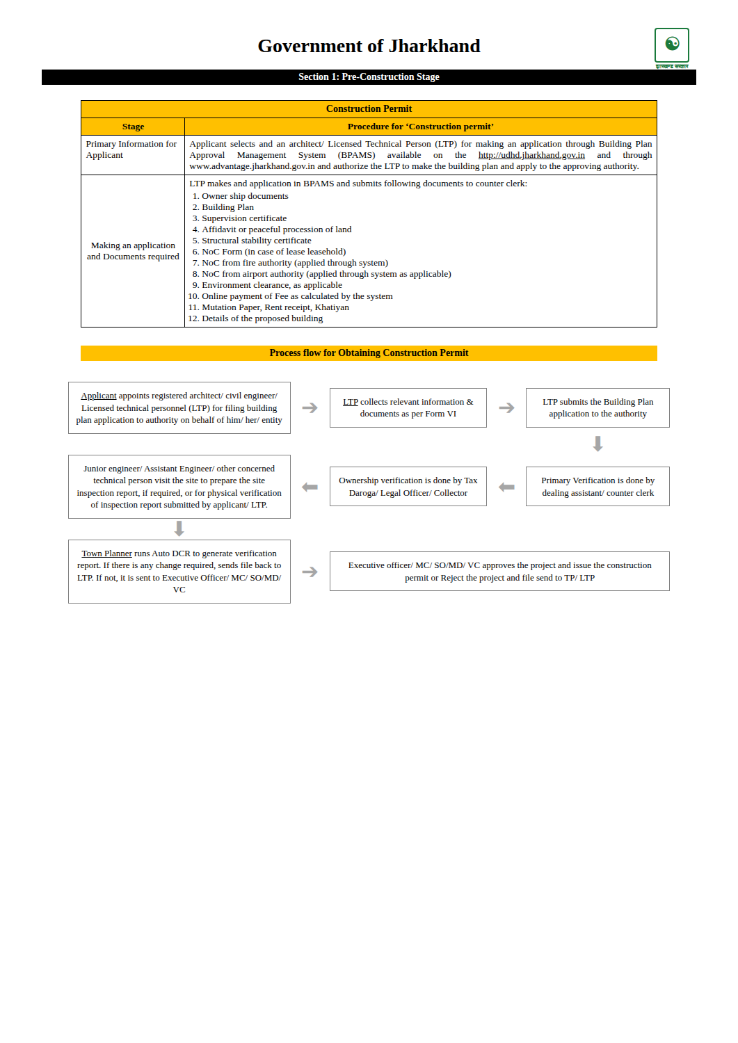☯ झारखण्ड सरकार
Government of Jharkhand
Section 1: Pre-Construction Stage
| Construction Permit |
| --- |
| Stage | Procedure for ‘Construction permit’ |
| Primary Information for Applicant | Applicant selects and an architect/ Licensed Technical Person (LTP) for making an application through Building Plan Approval Management System (BPAMS) available on the http://udhd.jharkhand.gov.in and through www.advantage.jharkhand.gov.in and authorize the LTP to make the building plan and apply to the approving authority. |
| Making an application and Documents required | LTP makes and application in BPAMS and submits following documents to counter clerk: Owner ship documents Building Plan Supervision certificate Affidavit or peaceful procession of land Structural stability certificate NoC Form (in case of lease leasehold) NoC from fire authority (applied through system) NoC from airport authority (applied through system as applicable) Environment clearance, as applicable Online payment of Fee as calculated by the system Mutation Paper, Rent receipt, Khatiyan Details of the proposed building |
Process flow for Obtaining Construction Permit
| Applicant appoints registered architect/ civil engineer/ Licensed technical personnel (LTP) for filing building plan application to authority on behalf of him/ her/ entity | ➔ | LTP collects relevant information & documents as per Form VI | ➔ | LTP submits the Building Plan application to the authority |
| | ⬇ |
| Junior engineer/ Assistant Engineer/ other concerned technical person visit the site to prepare the site inspection report, if required, or for physical verification of inspection report submitted by applicant/ LTP. | ⬅ | Ownership verification is done by Tax Daroga/ Legal Officer/ Collector | ⬅ | Primary Verification is done by dealing assistant/ counter clerk |
| ⬇ | |
| Town Planner runs Auto DCR to generate verification report. If there is any change required, sends file back to LTP. If not, it is sent to Executive Officer/ MC/ SO/MD/ VC | ➔ | Executive officer/ MC/ SO/MD/ VC approves the project and issue the construction permit or Reject the project and file send to TP/ LTP |